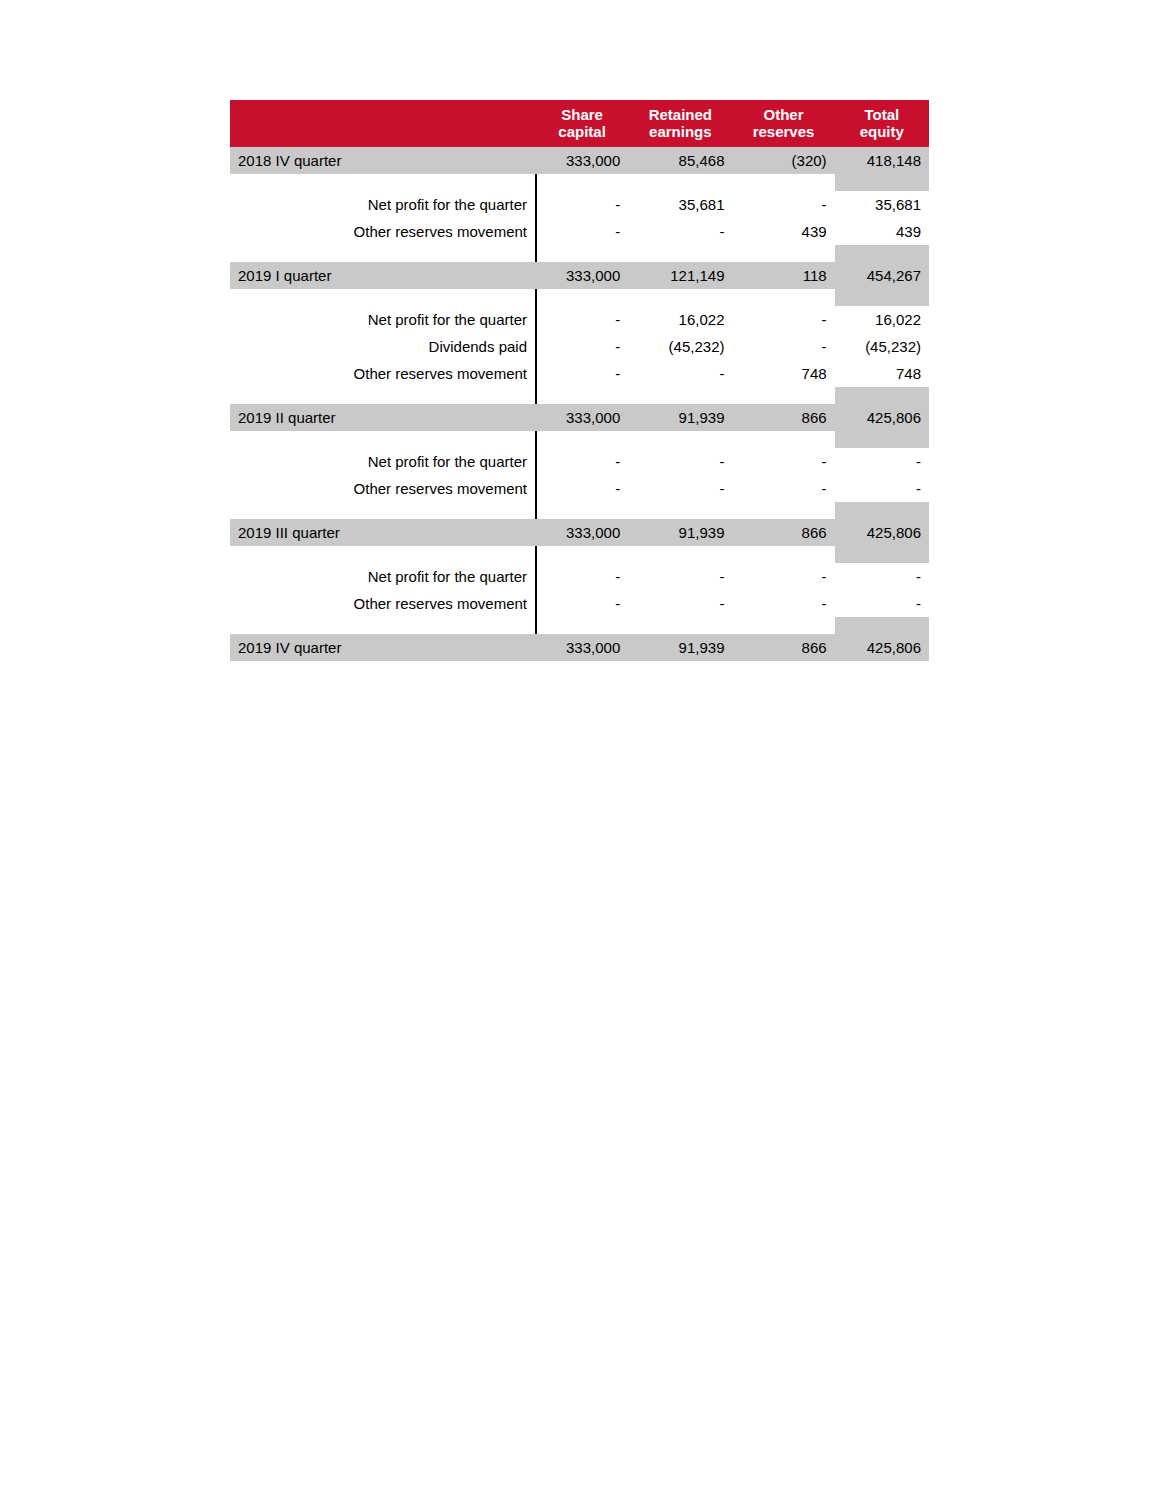| | Share capital | Retained earnings | Other reserves | Total equity |
| --- | --- | --- | --- | --- |
| 2018 IV quarter | 333,000 | 85,468 | (320) | 418,148 |
| Net profit for the quarter | - | 35,681 | - | 35,681 |
| Other reserves movement | - | - | 439 | 439 |
| 2019 I quarter | 333,000 | 121,149 | 118 | 454,267 |
| Net profit for the quarter | - | 16,022 | - | 16,022 |
| Dividends paid | - | (45,232) | - | (45,232) |
| Other reserves movement | - | - | 748 | 748 |
| 2019 II quarter | 333,000 | 91,939 | 866 | 425,806 |
| Net profit for the quarter | - | - | - | - |
| Other reserves movement | - | - | - | - |
| 2019 III quarter | 333,000 | 91,939 | 866 | 425,806 |
| Net profit for the quarter | - | - | - | - |
| Other reserves movement | - | - | - | - |
| 2019 IV quarter | 333,000 | 91,939 | 866 | 425,806 |